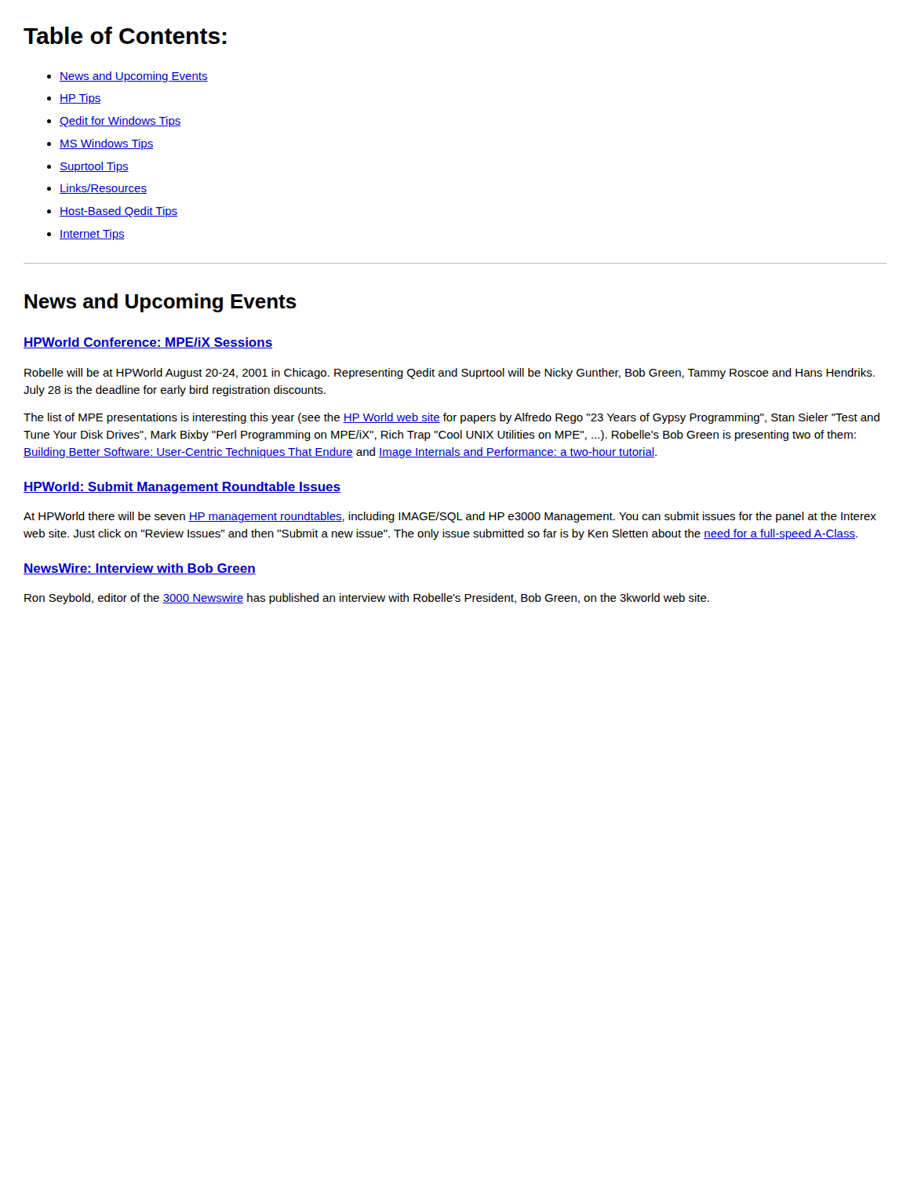Table of Contents:
News and Upcoming Events
HP Tips
Qedit for Windows Tips
MS Windows Tips
Suprtool Tips
Links/Resources
Host-Based Qedit Tips
Internet Tips
News and Upcoming Events
HPWorld Conference: MPE/iX Sessions
Robelle will be at HPWorld August 20-24, 2001 in Chicago. Representing Qedit and Suprtool will be Nicky Gunther, Bob Green, Tammy Roscoe and Hans Hendriks. July 28 is the deadline for early bird registration discounts.
The list of MPE presentations is interesting this year (see the HP World web site for papers by Alfredo Rego "23 Years of Gypsy Programming", Stan Sieler "Test and Tune Your Disk Drives", Mark Bixby "Perl Programming on MPE/iX", Rich Trap "Cool UNIX Utilities on MPE", ...). Robelle's Bob Green is presenting two of them: Building Better Software: User-Centric Techniques That Endure and Image Internals and Performance: a two-hour tutorial.
HPWorld: Submit Management Roundtable Issues
At HPWorld there will be seven HP management roundtables, including IMAGE/SQL and HP e3000 Management. You can submit issues for the panel at the Interex web site. Just click on "Review Issues" and then "Submit a new issue". The only issue submitted so far is by Ken Sletten about the need for a full-speed A-Class.
NewsWire: Interview with Bob Green
Ron Seybold, editor of the 3000 Newswire has published an interview with Robelle's President, Bob Green, on the 3kworld web site.